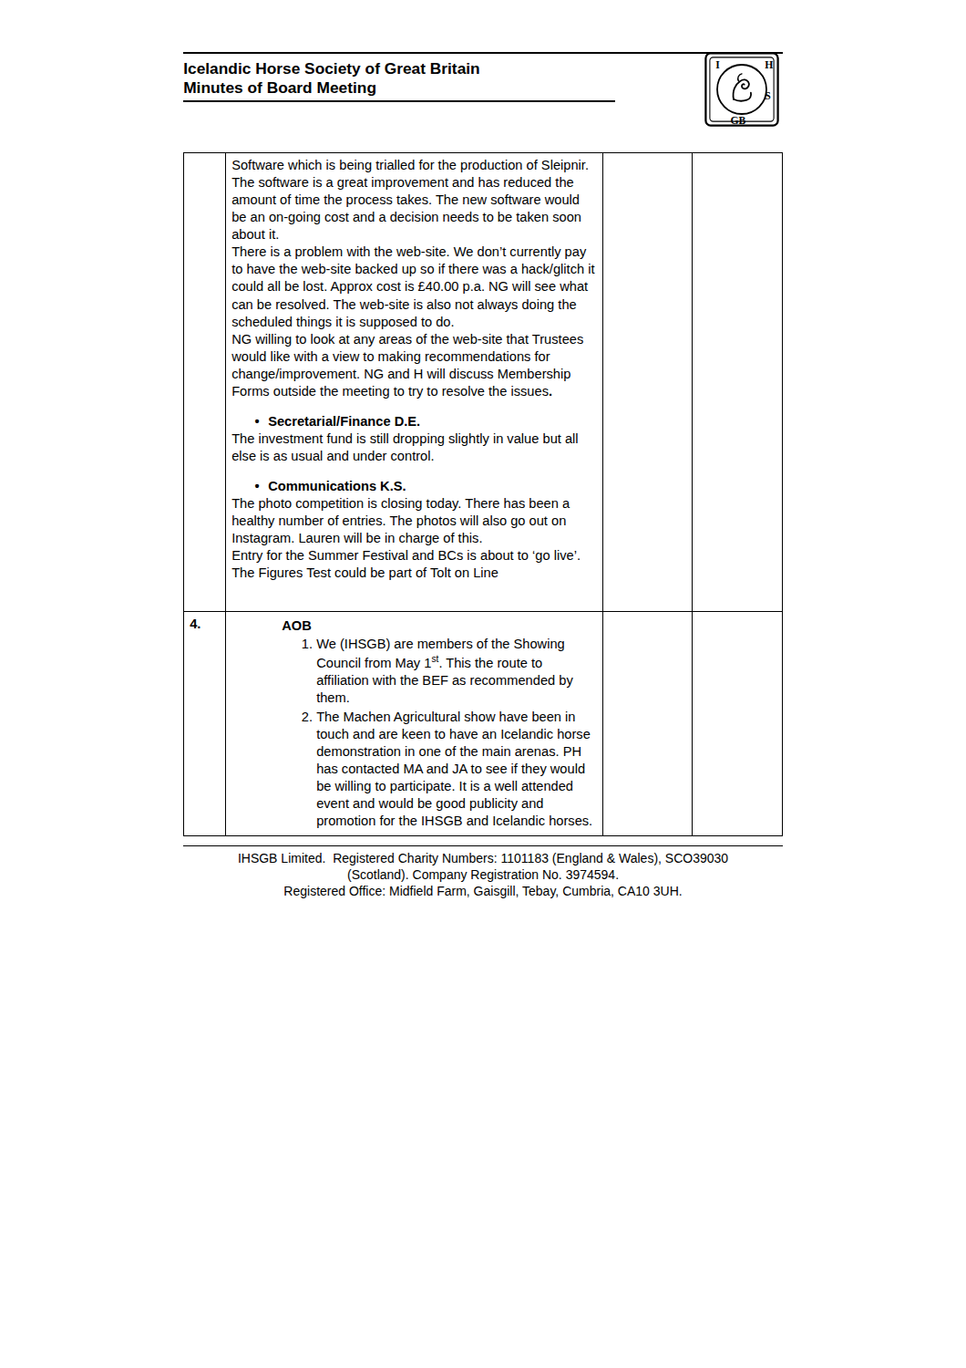Icelandic Horse Society of Great Britain
Minutes of Board Meeting
I H S GB
| | Software which is being trialled for the production of Sleipnir. The software is a great improvement and has reduced the amount of time the process takes. The new software would be an on-going cost and a decision needs to be taken soon about it. There is a problem with the web-site. We don’t currently pay to have the web-site backed up so if there was a hack/glitch it could all be lost. Approx cost is £40.00 p.a. NG will see what can be resolved. The web-site is also not always doing the scheduled things it is supposed to do. NG willing to look at any areas of the web-site that Trustees would like with a view to making recommendations for change/improvement. NG and H will discuss Membership Forms outside the meeting to try to resolve the issues . Secretarial/Finance D.E. The investment fund is still dropping slightly in value but all else is as usual and under control. Communications K.S. The photo competition is closing today. There has been a healthy number of entries. The photos will also go out on Instagram. Lauren will be in charge of this. Entry for the Summer Festival and BCs is about to ‘go live’. The Figures Test could be part of Tolt on Line | | |
| 4. | AOB We (IHSGB) are members of the Showing Council from May 1 st . This the route to affiliation with the BEF as recommended by them. The Machen Agricultural show have been in touch and are keen to have an Icelandic horse demonstration in one of the main arenas. PH has contacted MA and JA to see if they would be willing to participate. It is a well attended event and would be good publicity and promotion for the IHSGB and Icelandic horses. | | |
IHSGB Limited. Registered Charity Numbers: 1101183 (England & Wales), SCO39030
(Scotland). Company Registration No. 3974594.
Registered Office: Midfield Farm, Gaisgill, Tebay, Cumbria, CA10 3UH.